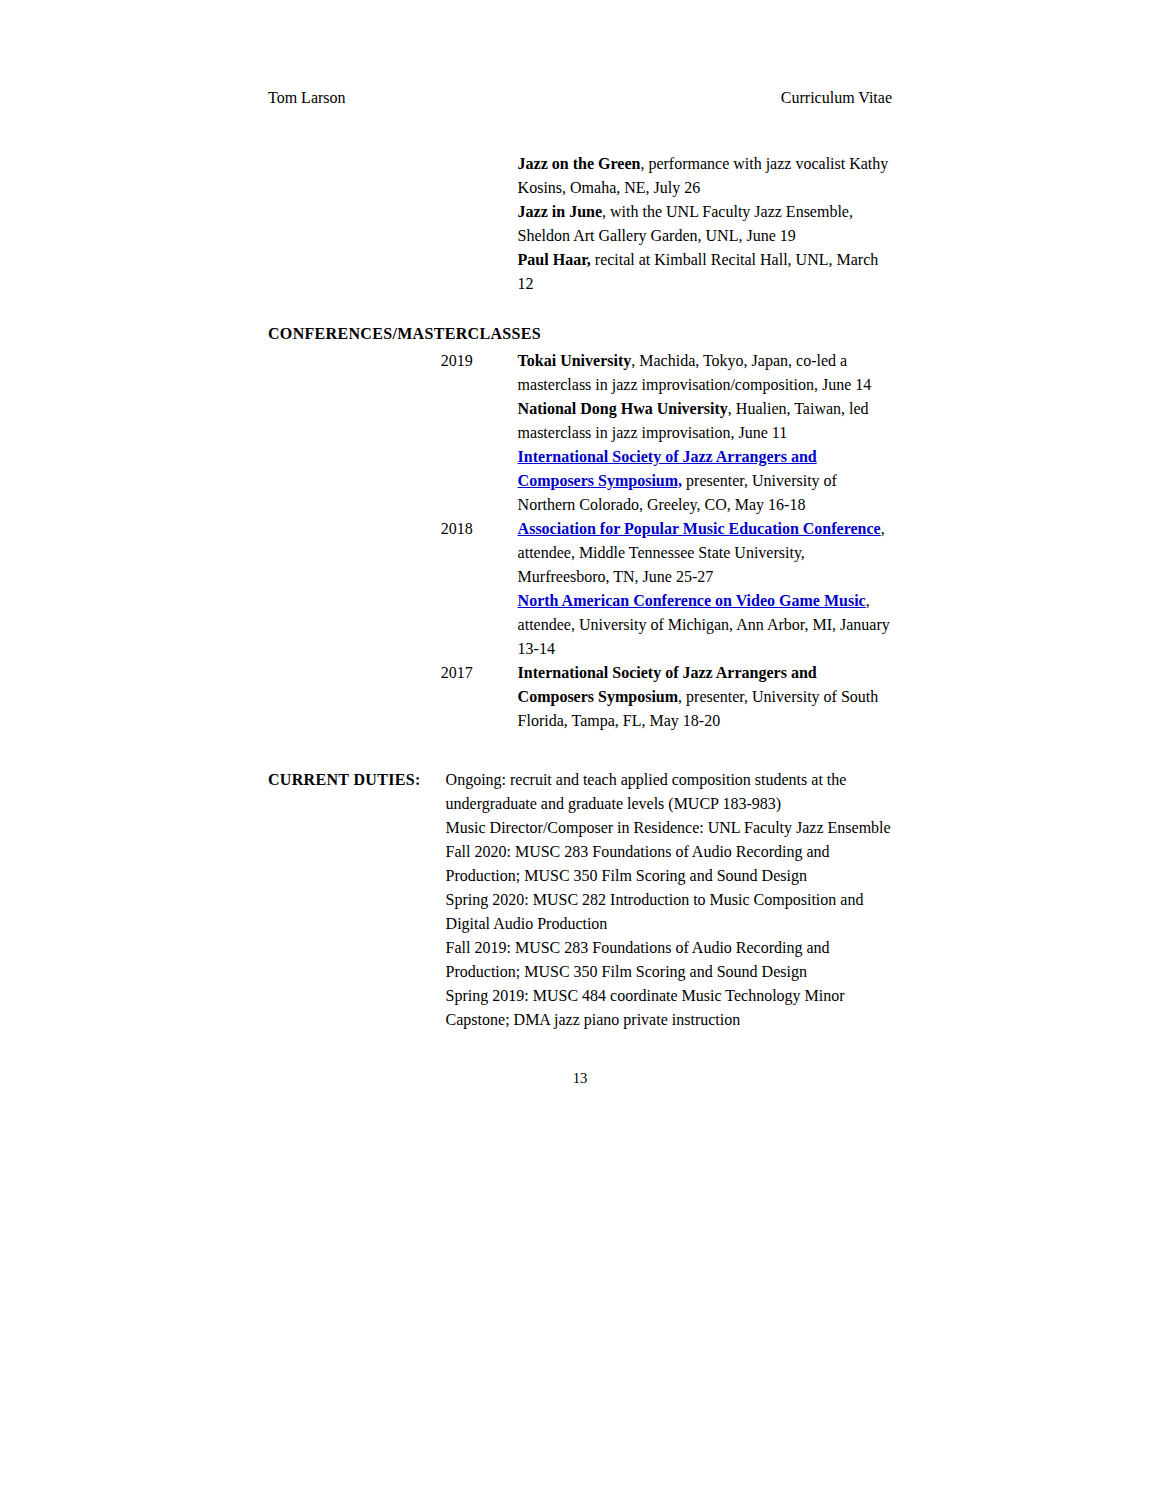Tom Larson
Curriculum Vitae
Jazz on the Green, performance with jazz vocalist Kathy Kosins, Omaha, NE, July 26
Jazz in June, with the UNL Faculty Jazz Ensemble, Sheldon Art Gallery Garden, UNL, June 19
Paul Haar, recital at Kimball Recital Hall, UNL, March 12
CONFERENCES/MASTERCLASSES
2019
Tokai University, Machida, Tokyo, Japan, co-led a masterclass in jazz improvisation/composition, June 14
National Dong Hwa University, Hualien, Taiwan, led masterclass in jazz improvisation, June 11
International Society of Jazz Arrangers and Composers Symposium, presenter, University of Northern Colorado, Greeley, CO, May 16-18
2018
Association for Popular Music Education Conference, attendee, Middle Tennessee State University, Murfreesboro, TN, June 25-27
North American Conference on Video Game Music, attendee, University of Michigan, Ann Arbor, MI, January 13-14
2017
International Society of Jazz Arrangers and Composers Symposium, presenter, University of South Florida, Tampa, FL, May 18-20
CURRENT DUTIES:
Ongoing: recruit and teach applied composition students at the undergraduate and graduate levels (MUCP 183-983)
Music Director/Composer in Residence: UNL Faculty Jazz Ensemble
Fall 2020: MUSC 283 Foundations of Audio Recording and Production; MUSC 350 Film Scoring and Sound Design
Spring 2020: MUSC 282 Introduction to Music Composition and Digital Audio Production
Fall 2019: MUSC 283 Foundations of Audio Recording and Production; MUSC 350 Film Scoring and Sound Design
Spring 2019: MUSC 484 coordinate Music Technology Minor Capstone; DMA jazz piano private instruction
13